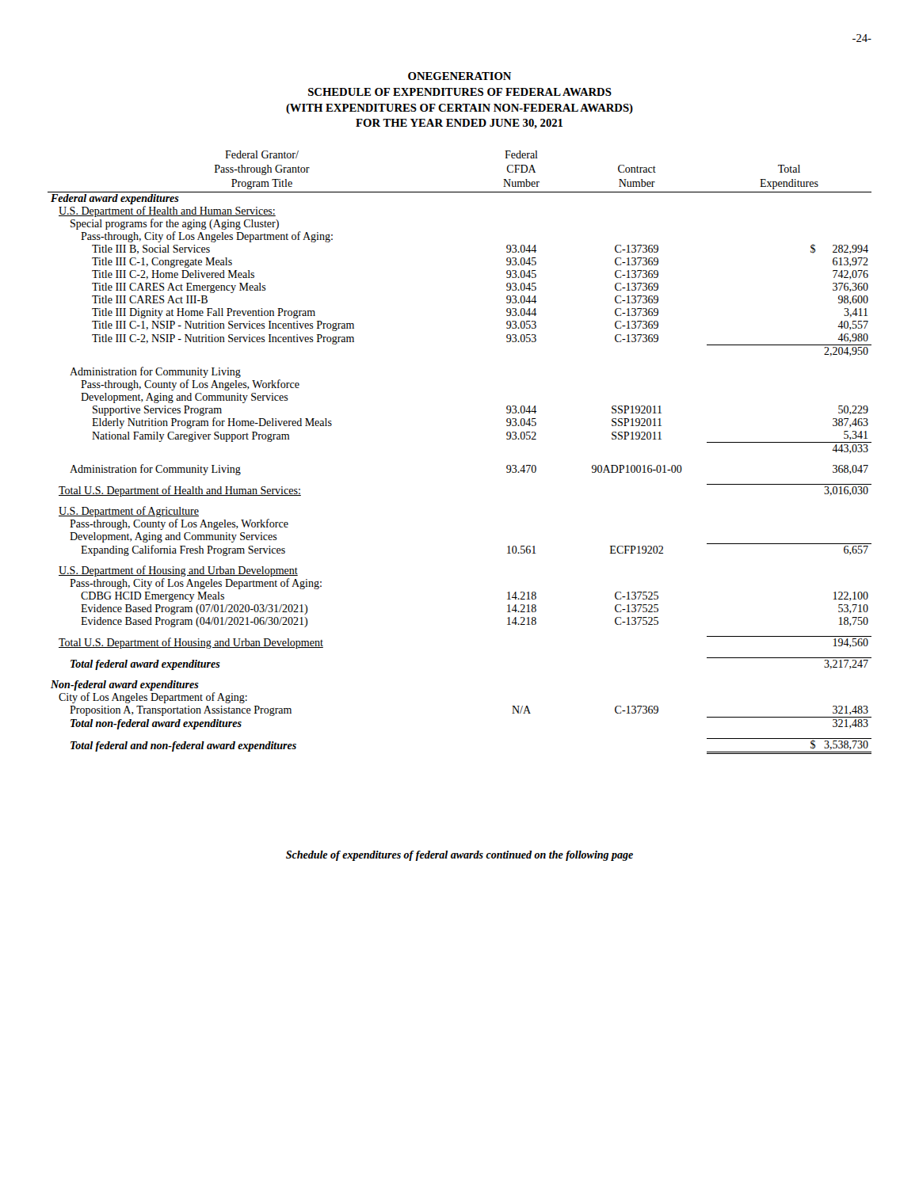-24-
ONEGENERATION
SCHEDULE OF EXPENDITURES OF FEDERAL AWARDS
(WITH EXPENDITURES OF CERTAIN NON-FEDERAL AWARDS)
FOR THE YEAR ENDED JUNE 30, 2021
| Federal Grantor/ | Federal | | |
| --- | --- | --- | --- |
| Pass-through Grantor | CFDA | Contract | Total |
| Program Title | Number | Number | Expenditures |
| Federal award expenditures | | | |
| U.S. Department of Health and Human Services: | | | |
| Special programs for the aging (Aging Cluster) | | | |
| Pass-through, City of Los Angeles Department of Aging: | | | |
| Title III B, Social Services | 93.044 | C-137369 | $ 282,994 |
| Title III C-1, Congregate Meals | 93.045 | C-137369 | 613,972 |
| Title III C-2, Home Delivered Meals | 93.045 | C-137369 | 742,076 |
| Title III CARES Act Emergency Meals | 93.045 | C-137369 | 376,360 |
| Title III CARES Act III-B | 93.044 | C-137369 | 98,600 |
| Title III Dignity at Home Fall Prevention Program | 93.044 | C-137369 | 3,411 |
| Title III C-1, NSIP - Nutrition Services Incentives Program | 93.053 | C-137369 | 40,557 |
| Title III C-2, NSIP - Nutrition Services Incentives Program | 93.053 | C-137369 | 46,980 |
| | | | 2,204,950 |
| Administration for Community Living | | | |
| Pass-through, County of Los Angeles, Workforce | | | |
| Development, Aging and Community Services | | | |
| Supportive Services Program | 93.044 | SSP192011 | 50,229 |
| Elderly Nutrition Program for Home-Delivered Meals | 93.045 | SSP192011 | 387,463 |
| National Family Caregiver Support Program | 93.052 | SSP192011 | 5,341 |
| | | | 443,033 |
| Administration for Community Living | 93.470 | 90ADP10016-01-00 | 368,047 |
| Total U.S. Department of Health and Human Services: | | | 3,016,030 |
| U.S. Department of Agriculture | | | |
| Pass-through, County of Los Angeles, Workforce | | | |
| Development, Aging and Community Services | | | |
| Expanding California Fresh Program Services | 10.561 | ECFP19202 | 6,657 |
| U.S. Department of Housing and Urban Development | | | |
| Pass-through, City of Los Angeles Department of Aging: | | | |
| CDBG HCID Emergency Meals | 14.218 | C-137525 | 122,100 |
| Evidence Based Program (07/01/2020-03/31/2021) | 14.218 | C-137525 | 53,710 |
| Evidence Based Program (04/01/2021-06/30/2021) | 14.218 | C-137525 | 18,750 |
| Total U.S. Department of Housing and Urban Development | | | 194,560 |
| Total federal award expenditures | | | 3,217,247 |
| Non-federal award expenditures | | | |
| City of Los Angeles Department of Aging: | | | |
| Proposition A, Transportation Assistance Program | N/A | C-137369 | 321,483 |
| Total non-federal award expenditures | | | 321,483 |
| Total federal and non-federal award expenditures | | | $ 3,538,730 |
Schedule of expenditures of federal awards continued on the following page